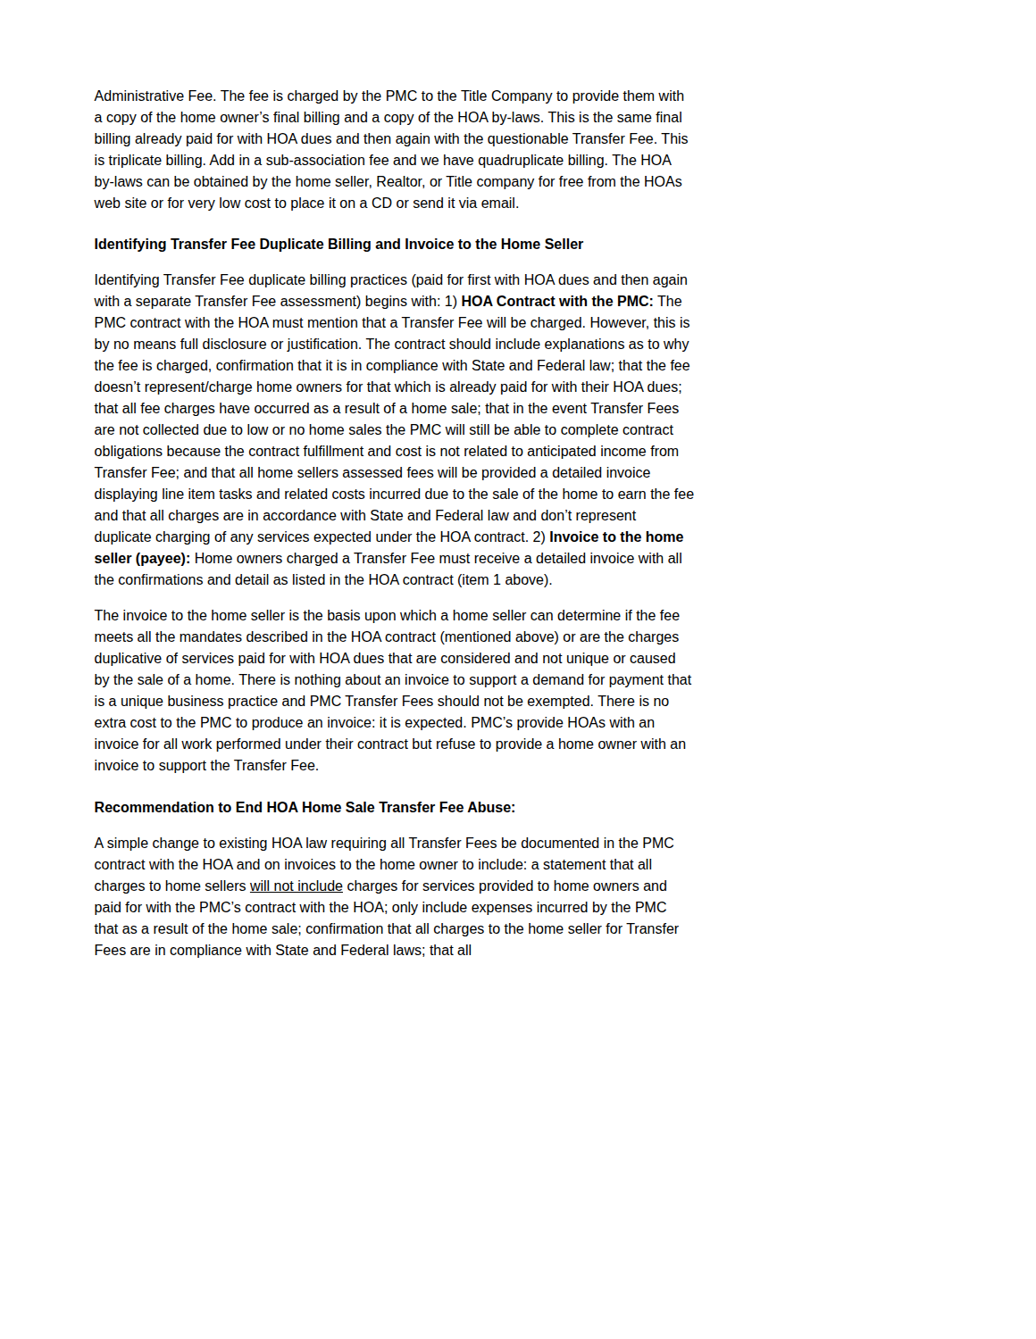Administrative Fee. The fee is charged by the PMC to the Title Company to provide them with a copy of the home owner’s final billing and a copy of the HOA by-laws. This is the same final billing already paid for with HOA dues and then again with the questionable Transfer Fee. This is triplicate billing. Add in a sub-association fee and we have quadruplicate billing. The HOA by-laws can be obtained by the home seller, Realtor, or Title company for free from the HOAs web site or for very low cost to place it on a CD or send it via email.
Identifying Transfer Fee Duplicate Billing and Invoice to the Home Seller
Identifying Transfer Fee duplicate billing practices (paid for first with HOA dues and then again with a separate Transfer Fee assessment) begins with: 1) HOA Contract with the PMC: The PMC contract with the HOA must mention that a Transfer Fee will be charged. However, this is by no means full disclosure or justification. The contract should include explanations as to why the fee is charged, confirmation that it is in compliance with State and Federal law; that the fee doesn’t represent/charge home owners for that which is already paid for with their HOA dues; that all fee charges have occurred as a result of a home sale; that in the event Transfer Fees are not collected due to low or no home sales the PMC will still be able to complete contract obligations because the contract fulfillment and cost is not related to anticipated income from Transfer Fee; and that all home sellers assessed fees will be provided a detailed invoice displaying line item tasks and related costs incurred due to the sale of the home to earn the fee and that all charges are in accordance with State and Federal law and don’t represent duplicate charging of any services expected under the HOA contract. 2) Invoice to the home seller (payee): Home owners charged a Transfer Fee must receive a detailed invoice with all the confirmations and detail as listed in the HOA contract (item 1 above).
The invoice to the home seller is the basis upon which a home seller can determine if the fee meets all the mandates described in the HOA contract (mentioned above) or are the charges duplicative of services paid for with HOA dues that are considered and not unique or caused by the sale of a home. There is nothing about an invoice to support a demand for payment that is a unique business practice and PMC Transfer Fees should not be exempted. There is no extra cost to the PMC to produce an invoice: it is expected. PMC’s provide HOAs with an invoice for all work performed under their contract but refuse to provide a home owner with an invoice to support the Transfer Fee.
Recommendation to End HOA Home Sale Transfer Fee Abuse:
A simple change to existing HOA law requiring all Transfer Fees be documented in the PMC contract with the HOA and on invoices to the home owner to include: a statement that all charges to home sellers will not include charges for services provided to home owners and paid for with the PMC’s contract with the HOA; only include expenses incurred by the PMC that as a result of the home sale; confirmation that all charges to the home seller for Transfer Fees are in compliance with State and Federal laws; that all